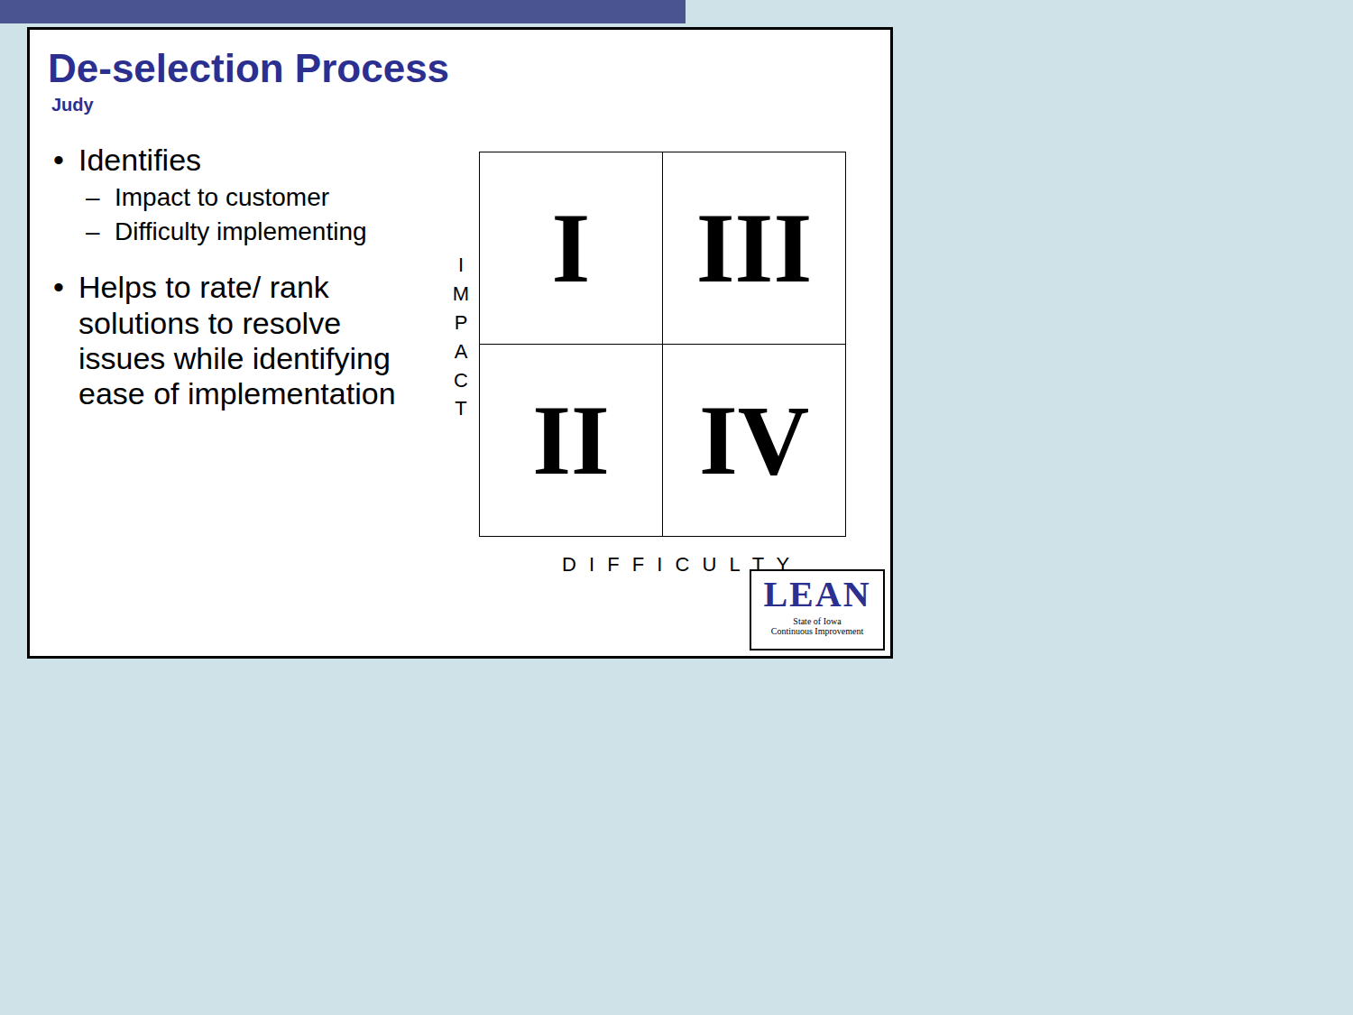De-selection Process
Judy
Identifies
Impact to customer
Difficulty implementing
Helps to rate/ rank solutions to resolve issues while identifying ease of implementation
I
M
P
A
C
T
| I | III |
| II | IV |
D I F F I C U L T Y
LEAN
State of Iowa
Continuous Improvement